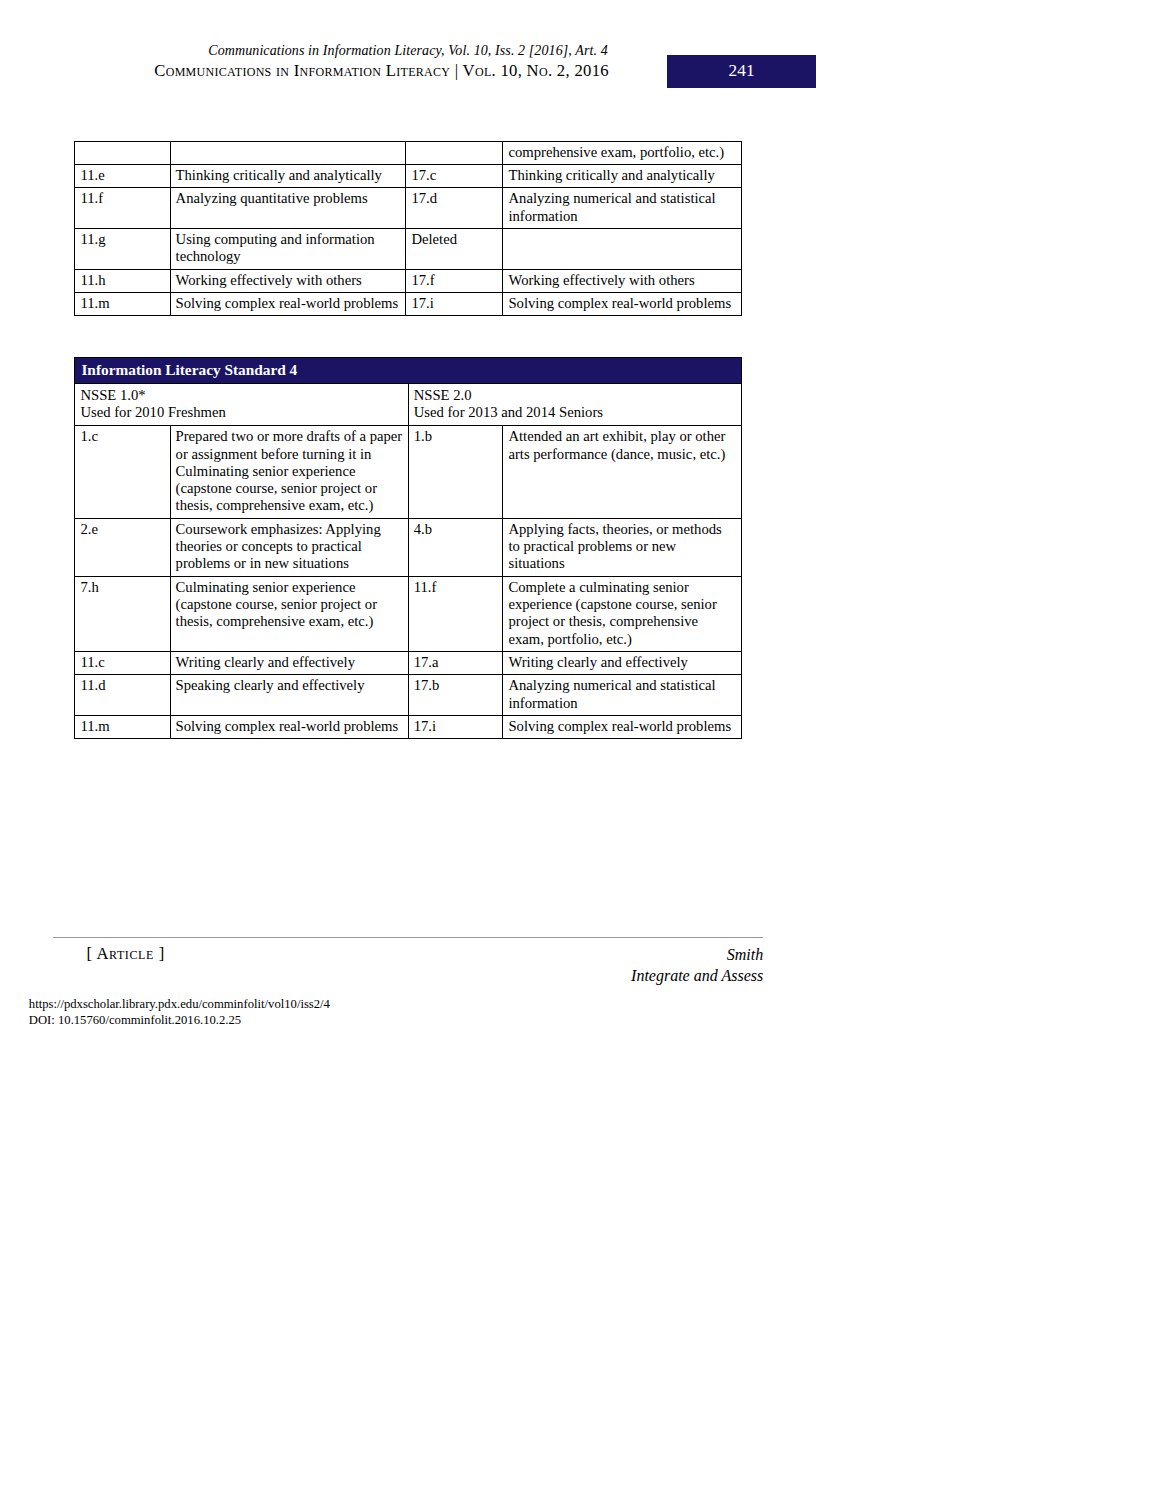Communications in Information Literacy, Vol. 10, Iss. 2 [2016], Art. 4
Communications in Information Literacy | Vol. 10, No. 2, 2016
241
| | | | comprehensive exam, portfolio, etc.) |
| 11.e | Thinking critically and analytically | 17.c | Thinking critically and analytically |
| 11.f | Analyzing quantitative problems | 17.d | Analyzing numerical and statistical information |
| 11.g | Using computing and information technology | Deleted | |
| 11.h | Working effectively with others | 17.f | Working effectively with others |
| 11.m | Solving complex real-world problems | 17.i | Solving complex real-world problems |
| Information Literacy Standard 4 |
| NSSE 1.0* Used for 2010 Freshmen | NSSE 2.0 Used for 2013 and 2014 Seniors |
| 1.c | Prepared two or more drafts of a paper or assignment before turning it in Culminating senior experience (capstone course, senior project or thesis, comprehensive exam, etc.) | 1.b | Attended an art exhibit, play or other arts performance (dance, music, etc.) |
| 2.e | Coursework emphasizes: Applying theories or concepts to practical problems or in new situations | 4.b | Applying facts, theories, or methods to practical problems or new situations |
| 7.h | Culminating senior experience (capstone course, senior project or thesis, comprehensive exam, etc.) | 11.f | Complete a culminating senior experience (capstone course, senior project or thesis, comprehensive exam, portfolio, etc.) |
| 11.c | Writing clearly and effectively | 17.a | Writing clearly and effectively |
| 11.d | Speaking clearly and effectively | 17.b | Analyzing numerical and statistical information |
| 11.m | Solving complex real-world problems | 17.i | Solving complex real-world problems |
[ Article ]
Smith
Integrate and Assess
https://pdxscholar.library.pdx.edu/comminfolit/vol10/iss2/4
DOI: 10.15760/comminfolit.2016.10.2.25